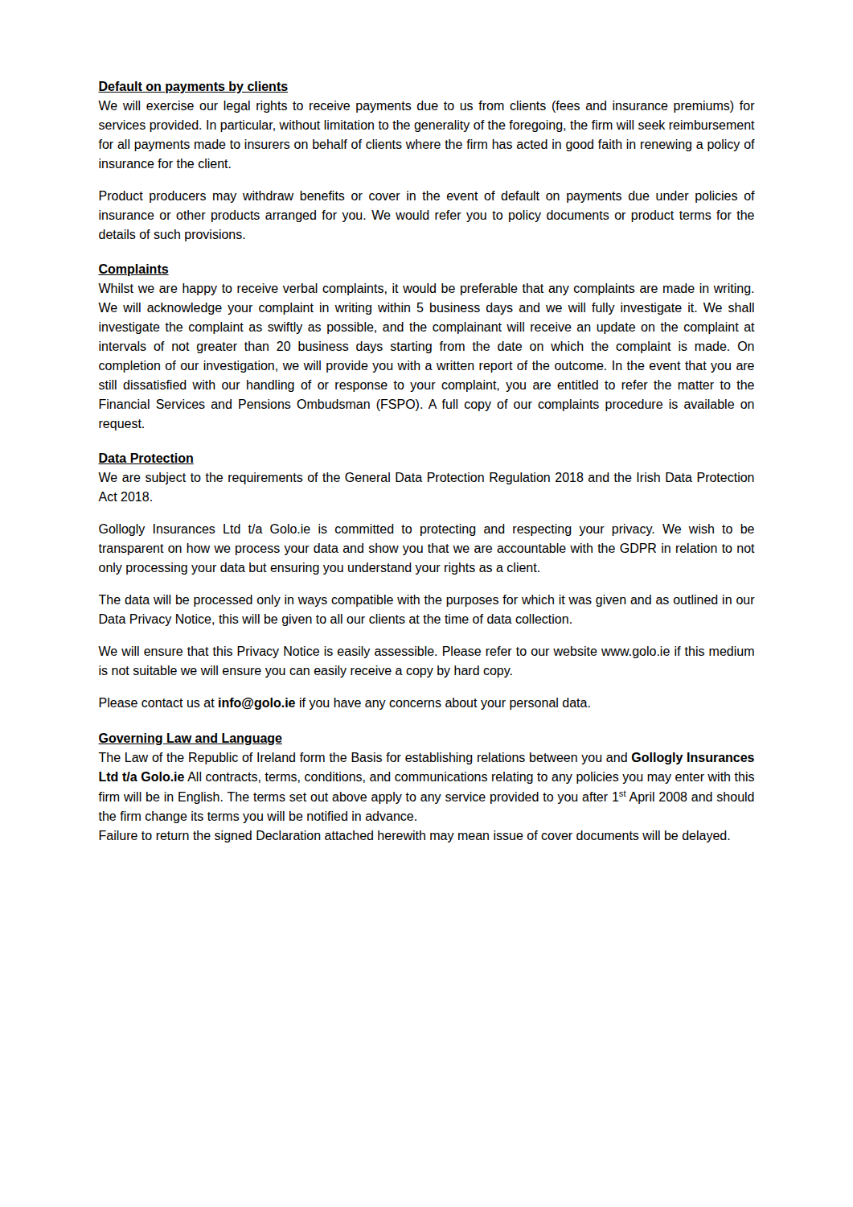Default on payments by clients
We will exercise our legal rights to receive payments due to us from clients (fees and insurance premiums) for services provided. In particular, without limitation to the generality of the foregoing, the firm will seek reimbursement for all payments made to insurers on behalf of clients where the firm has acted in good faith in renewing a policy of insurance for the client.
Product producers may withdraw benefits or cover in the event of default on payments due under policies of insurance or other products arranged for you. We would refer you to policy documents or product terms for the details of such provisions.
Complaints
Whilst we are happy to receive verbal complaints, it would be preferable that any complaints are made in writing. We will acknowledge your complaint in writing within 5 business days and we will fully investigate it. We shall investigate the complaint as swiftly as possible, and the complainant will receive an update on the complaint at intervals of not greater than 20 business days starting from the date on which the complaint is made. On completion of our investigation, we will provide you with a written report of the outcome. In the event that you are still dissatisfied with our handling of or response to your complaint, you are entitled to refer the matter to the Financial Services and Pensions Ombudsman (FSPO). A full copy of our complaints procedure is available on request.
Data Protection
We are subject to the requirements of the General Data Protection Regulation 2018 and the Irish Data Protection Act 2018.
Gollogly Insurances Ltd t/a Golo.ie is committed to protecting and respecting your privacy. We wish to be transparent on how we process your data and show you that we are accountable with the GDPR in relation to not only processing your data but ensuring you understand your rights as a client.
The data will be processed only in ways compatible with the purposes for which it was given and as outlined in our Data Privacy Notice, this will be given to all our clients at the time of data collection.
We will ensure that this Privacy Notice is easily assessible. Please refer to our website www.golo.ie if this medium is not suitable we will ensure you can easily receive a copy by hard copy.
Please contact us at info@golo.ie if you have any concerns about your personal data.
Governing Law and Language
The Law of the Republic of Ireland form the Basis for establishing relations between you and Gollogly Insurances Ltd t/a Golo.ie All contracts, terms, conditions, and communications relating to any policies you may enter with this firm will be in English. The terms set out above apply to any service provided to you after 1st April 2008 and should the firm change its terms you will be notified in advance.
Failure to return the signed Declaration attached herewith may mean issue of cover documents will be delayed.